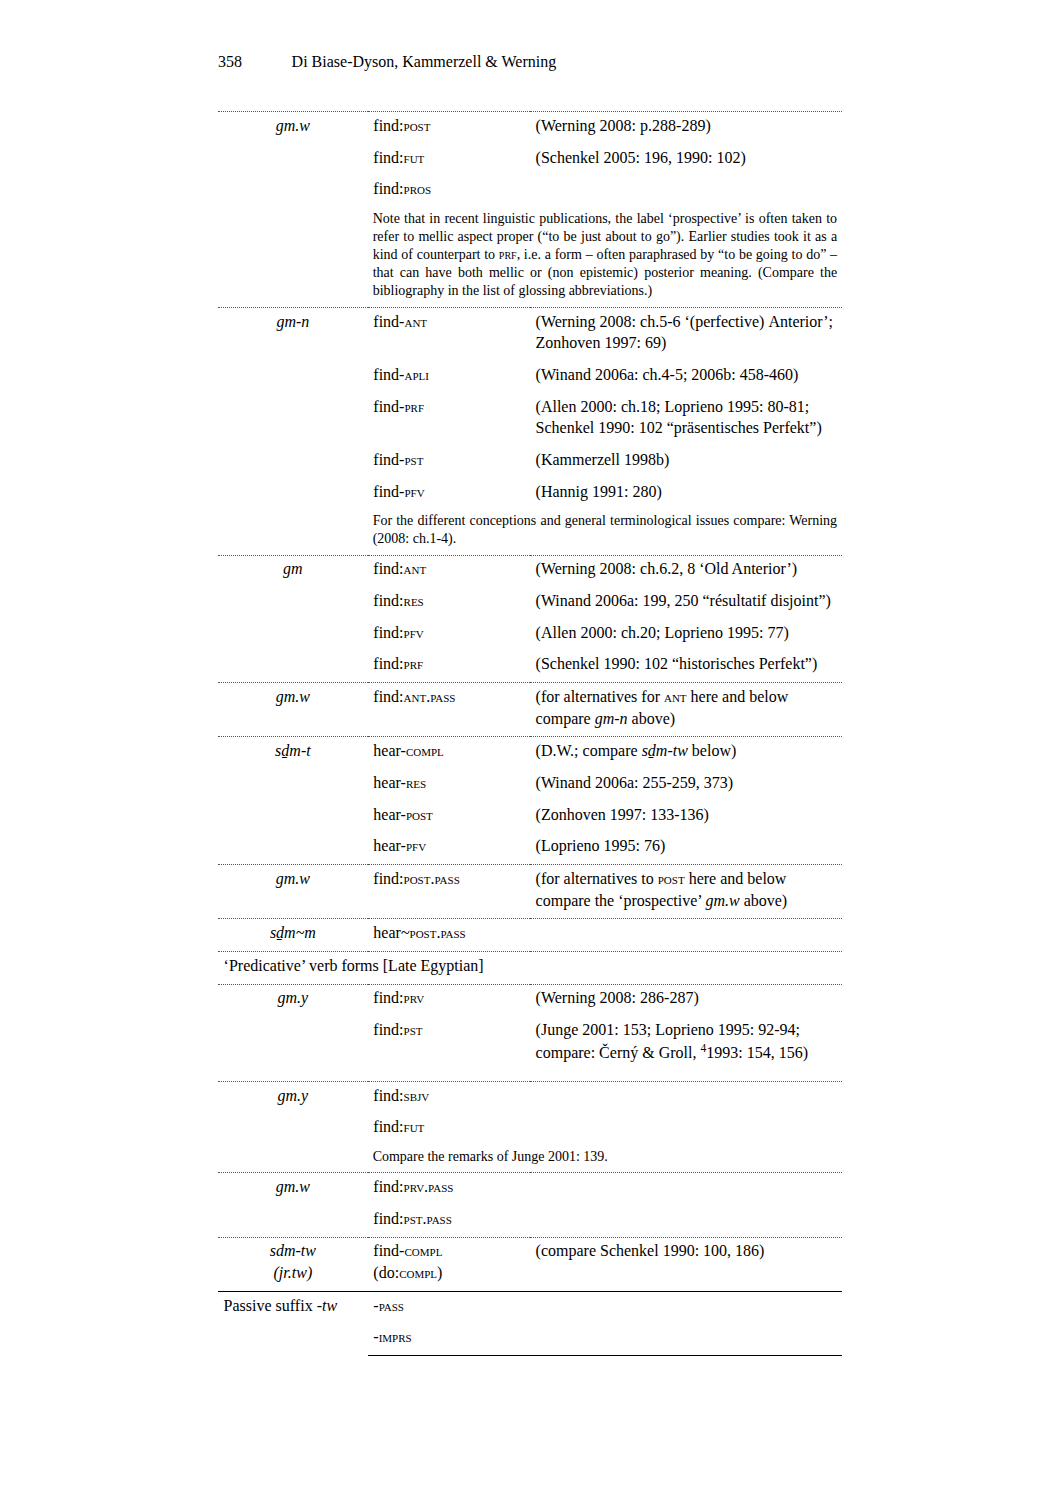358
Di Biase-Dyson, Kammerzell & Werning
| gm.w | find: post | (Werning 2008: p.288-289) |
| find: fut | (Schenkel 2005: 196, 1990: 102) |
| find: pros | |
| | Note that in recent linguistic publications, the label ‘prospective’ is often taken to refer to mellic aspect proper (“to be just about to go”). Earlier studies took it as a kind of counterpart to prf , i.e. a form – often paraphrased by “to be going to do” – that can have both mellic or (non epistemic) posterior meaning. (Compare the bibliography in the list of glossing abbreviations.) |
| gm-n | find- ant | (Werning 2008: ch.5-6 ‘(perfective) Anterior’; Zonhoven 1997: 69) |
| find- apli | (Winand 2006a: ch.4-5; 2006b: 458-460) |
| find- prf | (Allen 2000: ch.18; Loprieno 1995: 80-81; Schenkel 1990: 102 “präsentisches Perfekt”) |
| find- pst | (Kammerzell 1998b) |
| find- pfv | (Hannig 1991: 280) |
| For the different conceptions and general terminological issues compare: Werning (2008: ch.1-4). |
| gm | find: ant | (Werning 2008: ch.6.2, 8 ‘Old Anterior’) |
| find: res | (Winand 2006a: 199, 250 “résultatif disjoint”) |
| find: pfv | (Allen 2000: ch.20; Loprieno 1995: 77) |
| find: prf | (Schenkel 1990: 102 “historisches Perfekt”) |
| gm.w | find: ant.pass | (for alternatives for ant here and below compare gm-n above) |
| sḏm-t | hear- compl | (D.W.; compare sḏm-tw below) |
| hear- res | (Winand 2006a: 255-259, 373) |
| hear- post | (Zonhoven 1997: 133-136) |
| hear- pfv | (Loprieno 1995: 76) |
| gm.w | find: post.pass | (for alternatives to post here and below compare the ‘prospective’ gm.w above) |
| sḏm~m | hear~ post.pass | |
| ‘Predicative’ verb forms [Late Egyptian] |
| gm.y | find: prv | (Werning 2008: 286-287) |
| find: pst | (Junge 2001: 153; Loprieno 1995: 92-94; compare: Černý & Groll, 4 1993: 154, 156) |
| gm.y | find: sbjv | |
| find: fut | |
| Compare the remarks of Junge 2001: 139. |
| gm.w | find: prv.pass | |
| find: pst.pass | |
| sdm-tw (jr.tw) | find- compl (do: compl ) | (compare Schenkel 1990: 100, 186) |
| Passive suffix -tw | - pass | |
| - imprs | |